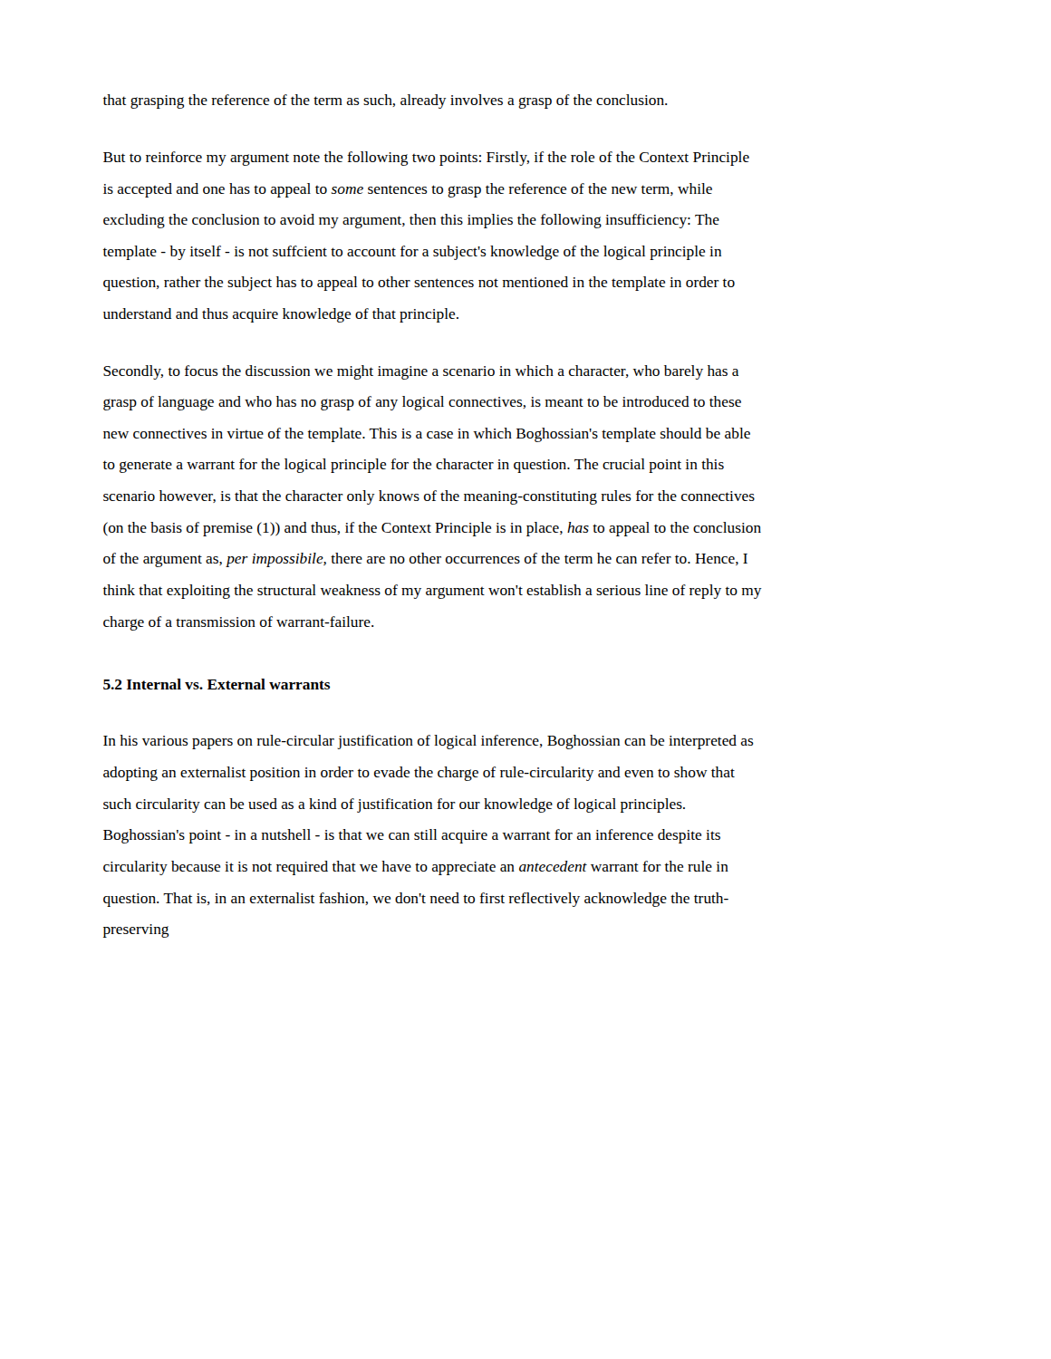that grasping the reference of the term as such, already involves a grasp of the conclusion.
But to reinforce my argument note the following two points: Firstly, if the role of the Context Principle is accepted and one has to appeal to some sentences to grasp the reference of the new term, while excluding the conclusion to avoid my argument, then this implies the following insufficiency: The template - by itself - is not suffcient to account for a subject's knowledge of the logical principle in question, rather the subject has to appeal to other sentences not mentioned in the template in order to understand and thus acquire knowledge of that principle.
Secondly, to focus the discussion we might imagine a scenario in which a character, who barely has a grasp of language and who has no grasp of any logical connectives, is meant to be introduced to these new connectives in virtue of the template. This is a case in which Boghossian's template should be able to generate a warrant for the logical principle for the character in question. The crucial point in this scenario however, is that the character only knows of the meaning-constituting rules for the connectives (on the basis of premise (1)) and thus, if the Context Principle is in place, has to appeal to the conclusion of the argument as, per impossibile, there are no other occurrences of the term he can refer to. Hence, I think that exploiting the structural weakness of my argument won't establish a serious line of reply to my charge of a transmission of warrant-failure.
5.2 Internal vs. External warrants
In his various papers on rule-circular justification of logical inference, Boghossian can be interpreted as adopting an externalist position in order to evade the charge of rule-circularity and even to show that such circularity can be used as a kind of justification for our knowledge of logical principles. Boghossian's point - in a nutshell - is that we can still acquire a warrant for an inference despite its circularity because it is not required that we have to appreciate an antecedent warrant for the rule in question. That is, in an externalist fashion, we don't need to first reflectively acknowledge the truth-preserving